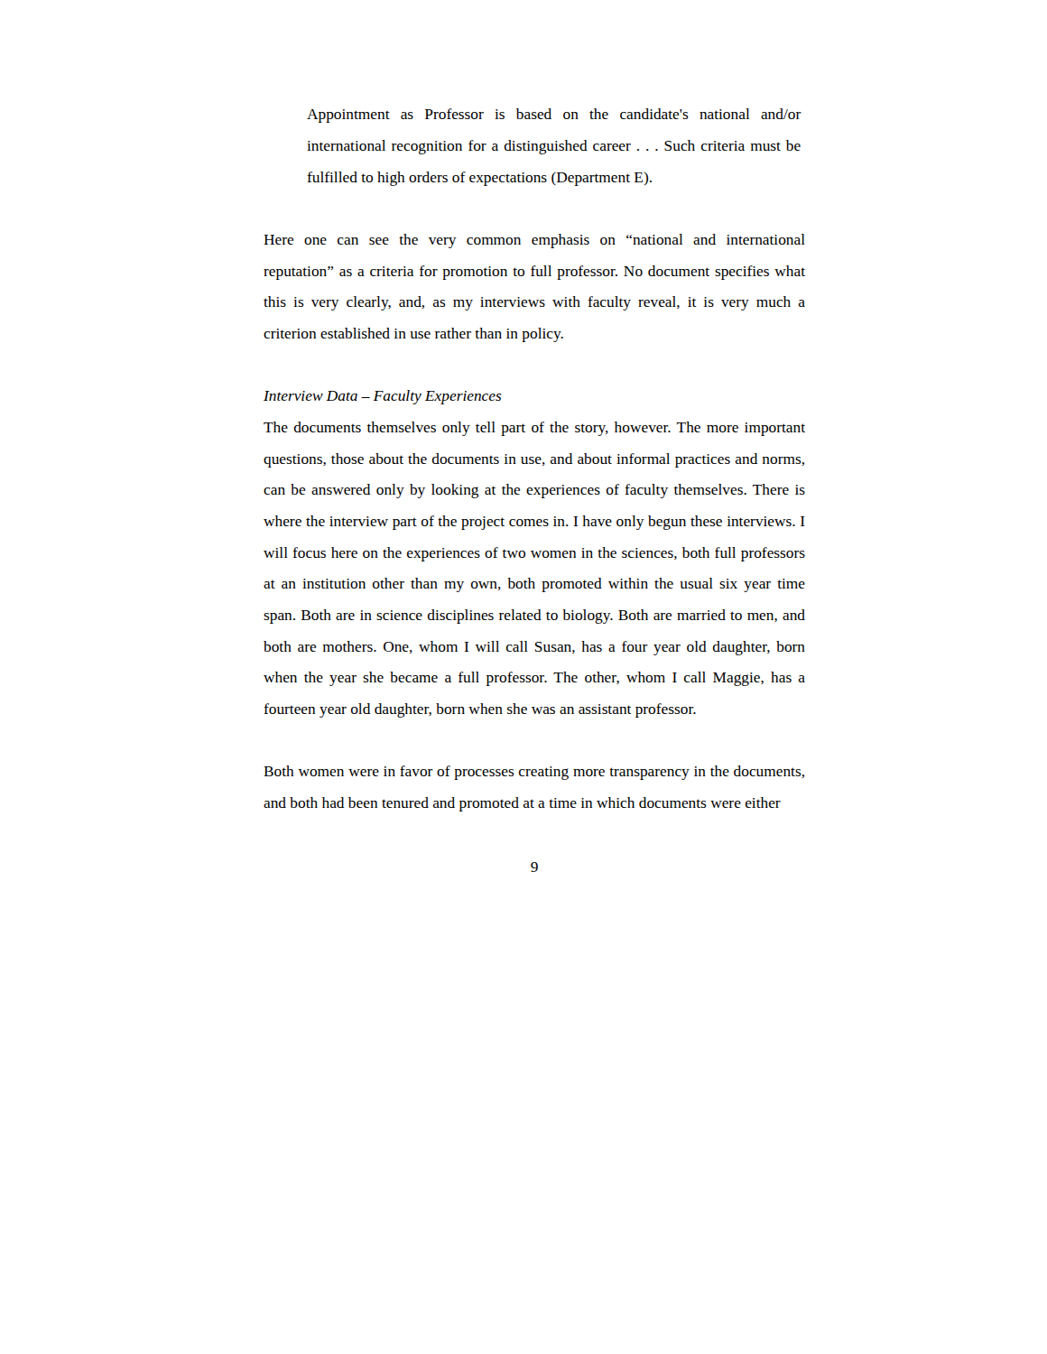Appointment as Professor is based on the candidate's national and/or international recognition for a distinguished career . . . Such criteria must be fulfilled to high orders of expectations (Department E).
Here one can see the very common emphasis on “national and international reputation” as a criteria for promotion to full professor. No document specifies what this is very clearly, and, as my interviews with faculty reveal, it is very much a criterion established in use rather than in policy.
Interview Data – Faculty Experiences
The documents themselves only tell part of the story, however. The more important questions, those about the documents in use, and about informal practices and norms, can be answered only by looking at the experiences of faculty themselves. There is where the interview part of the project comes in. I have only begun these interviews. I will focus here on the experiences of two women in the sciences, both full professors at an institution other than my own, both promoted within the usual six year time span. Both are in science disciplines related to biology. Both are married to men, and both are mothers. One, whom I will call Susan, has a four year old daughter, born when the year she became a full professor. The other, whom I call Maggie, has a fourteen year old daughter, born when she was an assistant professor.
Both women were in favor of processes creating more transparency in the documents, and both had been tenured and promoted at a time in which documents were either
9